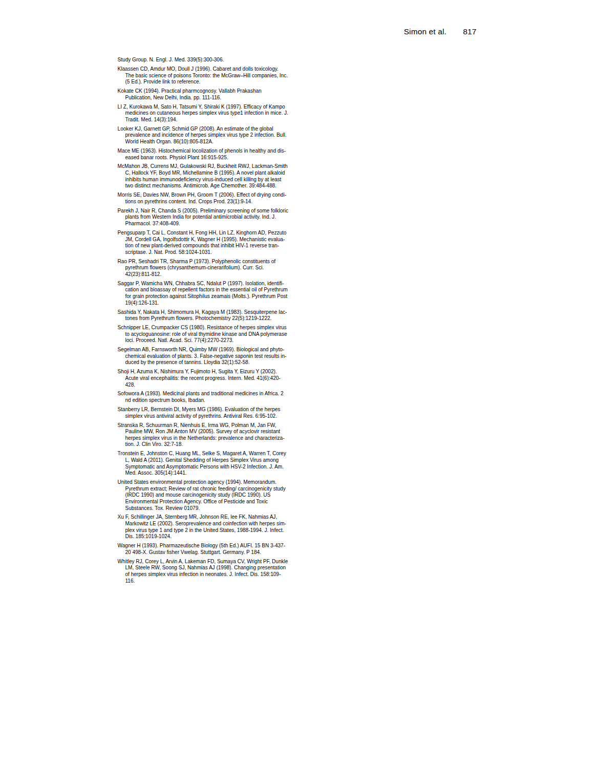Simon et al. 817
Study Group. N. Engl. J. Med. 339(5):300-306.
Klaassen CD, Amdur MO, Doull J (1996). Cabaret and dolls toxicology. The basic science of poisons Toronto: the McGraw–Hill companies, Inc. (5 Ed.). Provide link to reference.
Kokate CK (1994). Practical pharmcognosy. Vallabh Prakashan Publication, New Delhi, India. pp. 111-116.
LI Z, Kurokawa M, Sato H, Tatsumi Y, Shiraki K (1997). Efficacy of Kampo medicines on cutaneous herpes simplex virus type1 infection in mice. J. Tradit. Med. 14(3):194.
Looker KJ, Garnett GP, Schmid GP (2008). An estimate of the global prevalence and incidence of herpes simplex virus type 2 infection. Bull. World Health Organ. 86(10):805-812A.
Mace ME (1963). Histochemical locolization of phenols in healthy and diseased banar roots. Physiol Plant 16:915-925.
McMahon JB, Currens MJ, Gulakowski RJ, Buckheit RWJ, Lackman-Smith C, Hallock YF, Boyd MR, Michellamine B (1995). A novel plant alkaloid inhibits human immunodeficiency virus-induced cell killing by at least two distinct mechanisms. Antimicrob. Age Chemother. 39:484-488.
Morris SE, Davies NW, Brown PH, Groom T (2006). Effect of drying conditions on pyrethrins content. Ind. Crops Prod. 23(1):9-14.
Parekh J, Nair R, Chanda S (2005). Preliminary screening of some folkloric plants from Western India for potential antimicrobial activity. Ind. J. Pharmacol. 37:408-409.
Pengsuparp T, Cai L, Constant H, Fong HH, Lin LZ, Kinghorn AD, Pezzuto JM, Cordell GA, Ingolfsdottir K, Wagner H (1995). Mechanistic evaluation of new plant-derived compounds that inhibit HIV-1 reverse transcriptase. J. Nat. Prod. 58:1024-1031.
Rao PR, Seshadri TR, Sharma P (1973). Polyphenolic constituents of pyrethrum flowers (chrysanthemum-cinerarifolium). Curr. Sci. 42(23):811-812.
Saggar P, Wamicha WN, Chhabra SC, Ndalut P (1997). Isolation, identification and bioassay of repellent factors in the essential oil of Pyrethrum for grain protection against Sitophilus zeamais (Molts.). Pyrethrum Post 19(4):126-131.
Sashida Y, Nakata H, Shimomura H, Kagaya M (1983). Sesquiterpene lactones from Pyrethrum flowers. Photochemistry 22(5):1219-1222.
Schnipper LE, Crumpacker CS (1980). Resistance of herpes simplex virus to acycloguanosine: role of viral thymidine kinase and DNA polymerase loci. Proceed. Natl. Acad. Sci. 77(4):2270-2273.
Segelman AB, Farnsworth NR, Quimby MW (1969). Biological and phytochemical evaluation of plants. 3. False-negative saponin test results induced by the presence of tannins. Lloydia 32(1):52-58.
Shoji H, Azuma K, Nishimura Y, Fujimoto H, Sugita Y, Eizuru Y (2002). Acute viral encephalitis: the recent progress. Intern. Med. 41(6):420-428.
Sofowora A (1993). Medicinal plants and traditional medicines in Africa. 2 nd edition spectrum books, Ibadan.
Stanberry LR, Bernstein DI, Myers MG (1986). Evaluation of the herpes simplex virus antiviral activity of pyrethrins. Antiviral Res. 6:95-102.
Stranska R, Schuurman R, Nienhuis E, Irma WG, Polman M, Jan FW, Pauline MW, Ron JM Anton MV (2005). Survey of acyclovir resistant herpes simplex virus in the Netherlands: prevalence and characterization. J. Clin Viro. 32:7-18.
Tronstein E, Johnston C, Huang ML, Selke S, Magaret A, Warren T, Corey L, Wald A (2011). Genital Shedding of Herpes Simplex Virus among Symptomatic and Asymptomatic Persons with HSV-2 Infection. J. Am. Med. Assoc. 305(14):1441.
United States environmental protection agency (1994). Memorandum. Pyrethrum extract; Review of rat chronic feeding/ carcinogenicity study (IRDC 1990) and mouse carcinogenicity study (IRDC 1990). US Environmental Protection Agency. Office of Pesticide and Toxic Substances. Tox. Review 01079.
Xu F, Schillinger JA, Sternberg MR, Johnson RE, lee FK, Nahmias AJ, Markowitz LE (2002). Seroprevalence and coinfection with herpes simplex virus type 1 and type 2 in the United States, 1988-1994. J. Infect. Dis. 185:1019-1024.
Wagner H (1993). Pharmazeutische Biology (5th Ed.) AUFI. 15 BN 3-437-20 498-X. Gustav fisher Vwelag. Stuttgart. Germany. P 184.
Whitley RJ, Corey L, Arvin A, Lakeman FD, Sumaya CV, Wright PF, Dunkle LM, Steele RW, Soong SJ, Nahmias AJ (1998). Changing presentation of herpes simplex virus infection in neonates. J. Infect. Dis. 158:109-116.